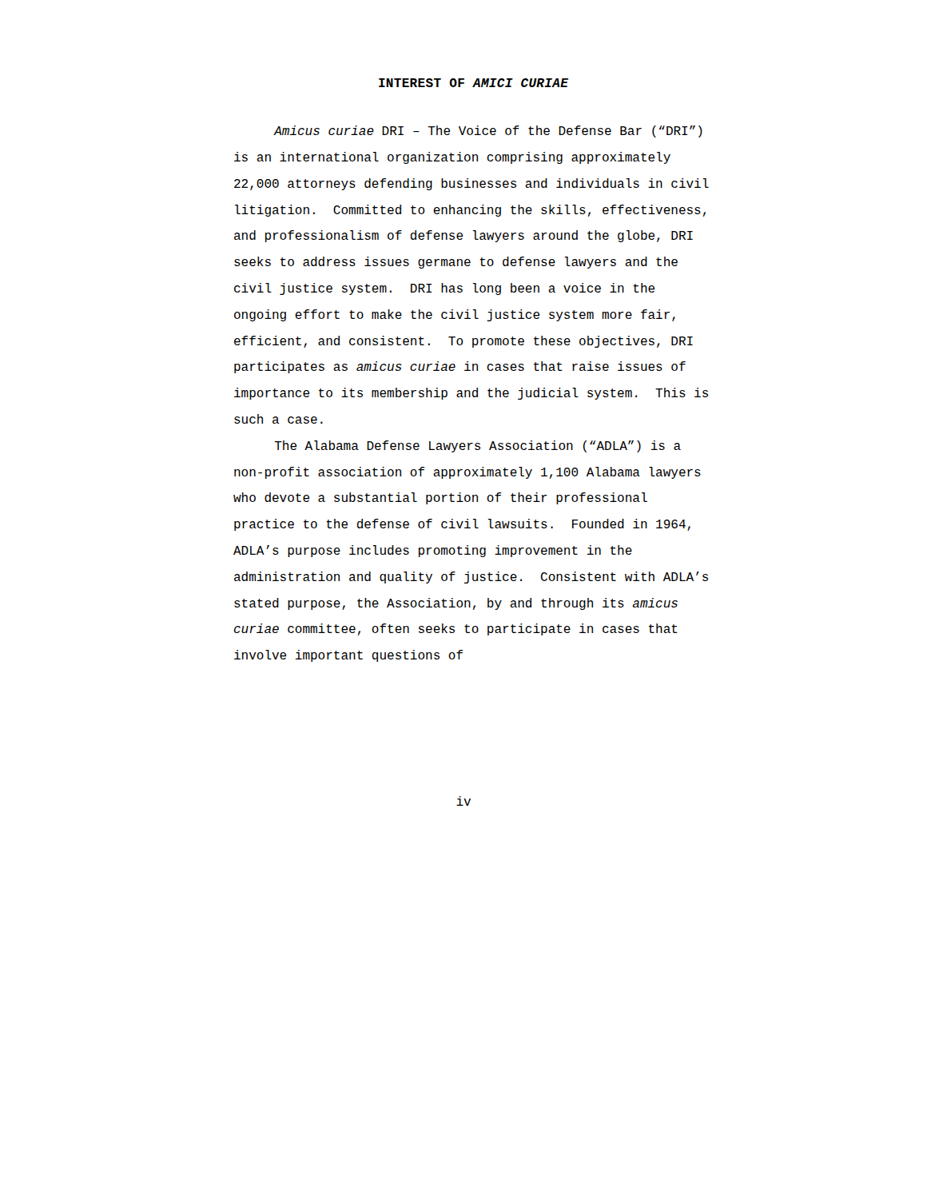INTEREST OF AMICI CURIAE
Amicus curiae DRI – The Voice of the Defense Bar (“DRI”) is an international organization comprising approximately 22,000 attorneys defending businesses and individuals in civil litigation. Committed to enhancing the skills, effectiveness, and professionalism of defense lawyers around the globe, DRI seeks to address issues germane to defense lawyers and the civil justice system. DRI has long been a voice in the ongoing effort to make the civil justice system more fair, efficient, and consistent. To promote these objectives, DRI participates as amicus curiae in cases that raise issues of importance to its membership and the judicial system. This is such a case.
The Alabama Defense Lawyers Association (“ADLA”) is a non-profit association of approximately 1,100 Alabama lawyers who devote a substantial portion of their professional practice to the defense of civil lawsuits. Founded in 1964, ADLA’s purpose includes promoting improvement in the administration and quality of justice. Consistent with ADLA’s stated purpose, the Association, by and through its amicus curiae committee, often seeks to participate in cases that involve important questions of
iv